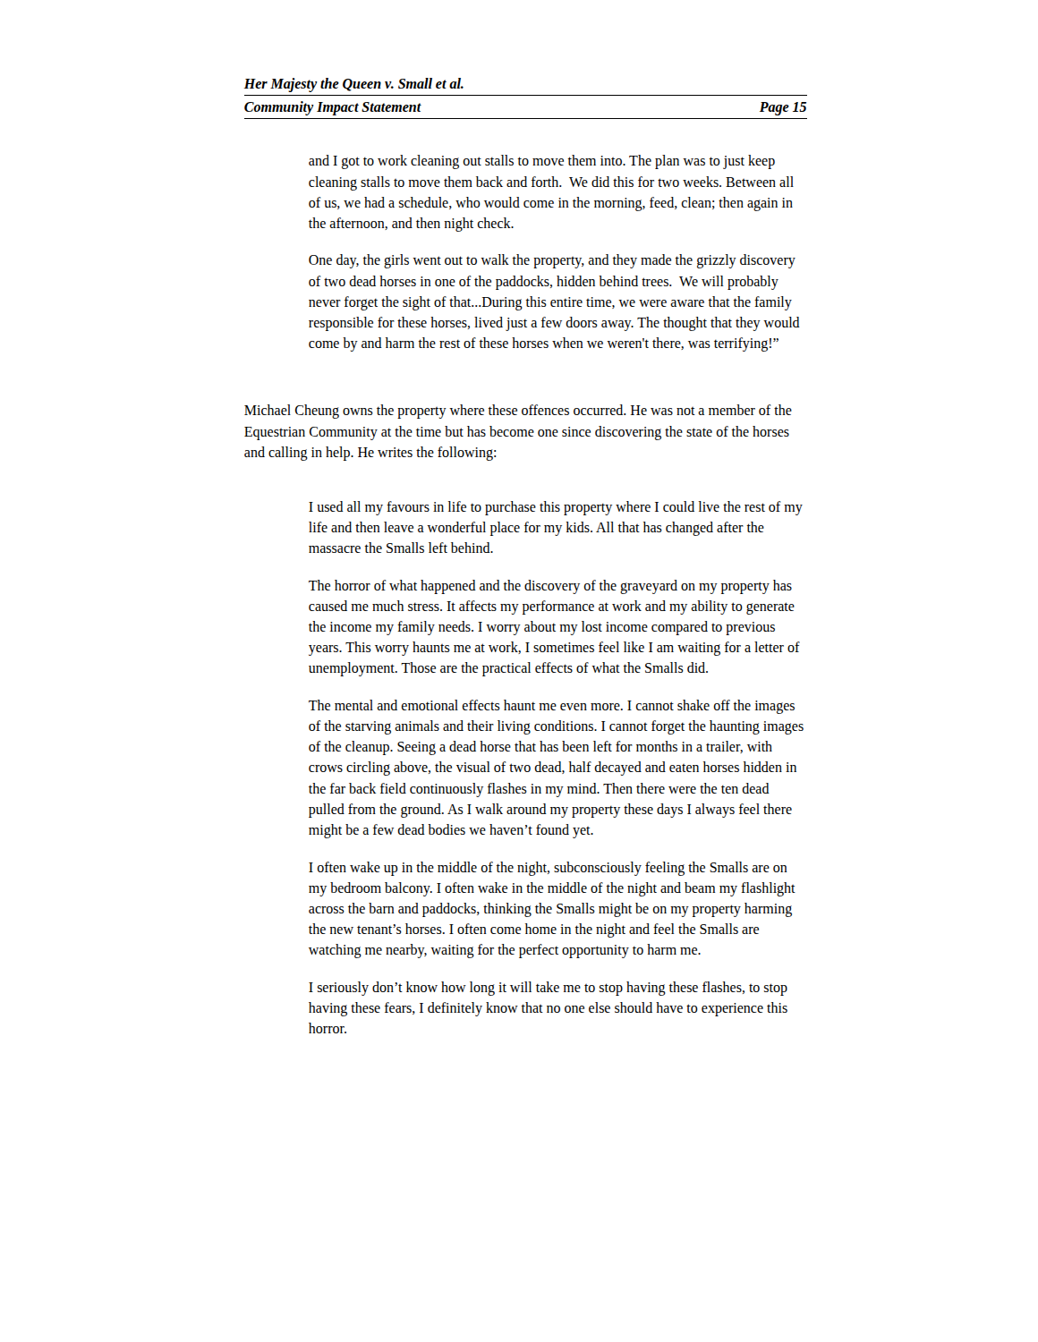Her Majesty the Queen v. Small et al.
Community Impact Statement Page 15
and I got to work cleaning out stalls to move them into. The plan was to just keep cleaning stalls to move them back and forth. We did this for two weeks. Between all of us, we had a schedule, who would come in the morning, feed, clean; then again in the afternoon, and then night check.
One day, the girls went out to walk the property, and they made the grizzly discovery of two dead horses in one of the paddocks, hidden behind trees. We will probably never forget the sight of that...During this entire time, we were aware that the family responsible for these horses, lived just a few doors away. The thought that they would come by and harm the rest of these horses when we weren't there, was terrifying!”
Michael Cheung owns the property where these offences occurred. He was not a member of the Equestrian Community at the time but has become one since discovering the state of the horses and calling in help. He writes the following:
I used all my favours in life to purchase this property where I could live the rest of my life and then leave a wonderful place for my kids. All that has changed after the massacre the Smalls left behind.
The horror of what happened and the discovery of the graveyard on my property has caused me much stress. It affects my performance at work and my ability to generate the income my family needs. I worry about my lost income compared to previous years. This worry haunts me at work, I sometimes feel like I am waiting for a letter of unemployment. Those are the practical effects of what the Smalls did.
The mental and emotional effects haunt me even more. I cannot shake off the images of the starving animals and their living conditions. I cannot forget the haunting images of the cleanup. Seeing a dead horse that has been left for months in a trailer, with crows circling above, the visual of two dead, half decayed and eaten horses hidden in the far back field continuously flashes in my mind. Then there were the ten dead pulled from the ground. As I walk around my property these days I always feel there might be a few dead bodies we haven’t found yet.
I often wake up in the middle of the night, subconsciously feeling the Smalls are on my bedroom balcony. I often wake in the middle of the night and beam my flashlight across the barn and paddocks, thinking the Smalls might be on my property harming the new tenant’s horses. I often come home in the night and feel the Smalls are watching me nearby, waiting for the perfect opportunity to harm me.
I seriously don’t know how long it will take me to stop having these flashes, to stop having these fears, I definitely know that no one else should have to experience this horror.